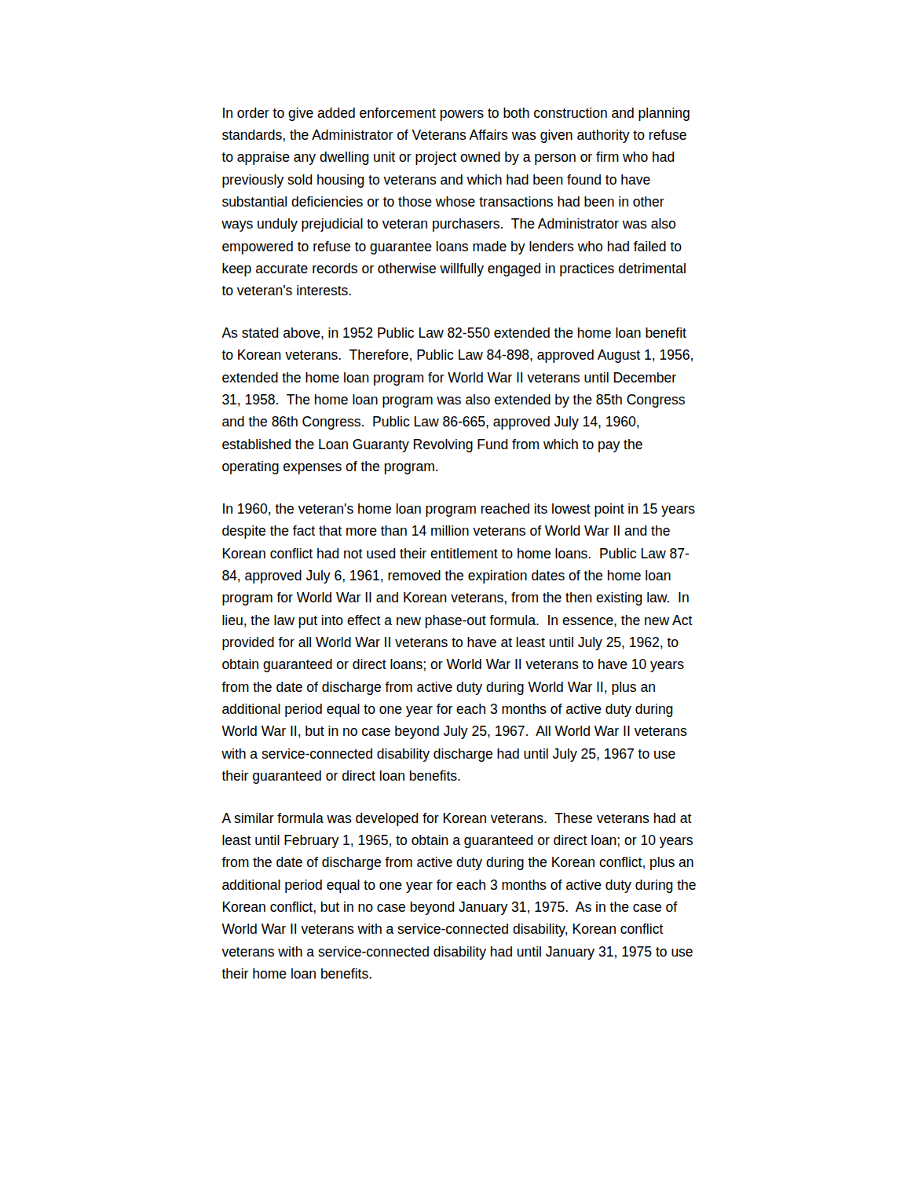In order to give added enforcement powers to both construction and planning standards, the Administrator of Veterans Affairs was given authority to refuse to appraise any dwelling unit or project owned by a person or firm who had previously sold housing to veterans and which had been found to have substantial deficiencies or to those whose transactions had been in other ways unduly prejudicial to veteran purchasers. The Administrator was also empowered to refuse to guarantee loans made by lenders who had failed to keep accurate records or otherwise willfully engaged in practices detrimental to veteran's interests.
As stated above, in 1952 Public Law 82-550 extended the home loan benefit to Korean veterans. Therefore, Public Law 84-898, approved August 1, 1956, extended the home loan program for World War II veterans until December 31, 1958. The home loan program was also extended by the 85th Congress and the 86th Congress. Public Law 86-665, approved July 14, 1960, established the Loan Guaranty Revolving Fund from which to pay the operating expenses of the program.
In 1960, the veteran's home loan program reached its lowest point in 15 years despite the fact that more than 14 million veterans of World War II and the Korean conflict had not used their entitlement to home loans. Public Law 87-84, approved July 6, 1961, removed the expiration dates of the home loan program for World War II and Korean veterans, from the then existing law. In lieu, the law put into effect a new phase-out formula. In essence, the new Act provided for all World War II veterans to have at least until July 25, 1962, to obtain guaranteed or direct loans; or World War II veterans to have 10 years from the date of discharge from active duty during World War II, plus an additional period equal to one year for each 3 months of active duty during World War II, but in no case beyond July 25, 1967. All World War II veterans with a service-connected disability discharge had until July 25, 1967 to use their guaranteed or direct loan benefits.
A similar formula was developed for Korean veterans. These veterans had at least until February 1, 1965, to obtain a guaranteed or direct loan; or 10 years from the date of discharge from active duty during the Korean conflict, plus an additional period equal to one year for each 3 months of active duty during the Korean conflict, but in no case beyond January 31, 1975. As in the case of World War II veterans with a service-connected disability, Korean conflict veterans with a service-connected disability had until January 31, 1975 to use their home loan benefits.